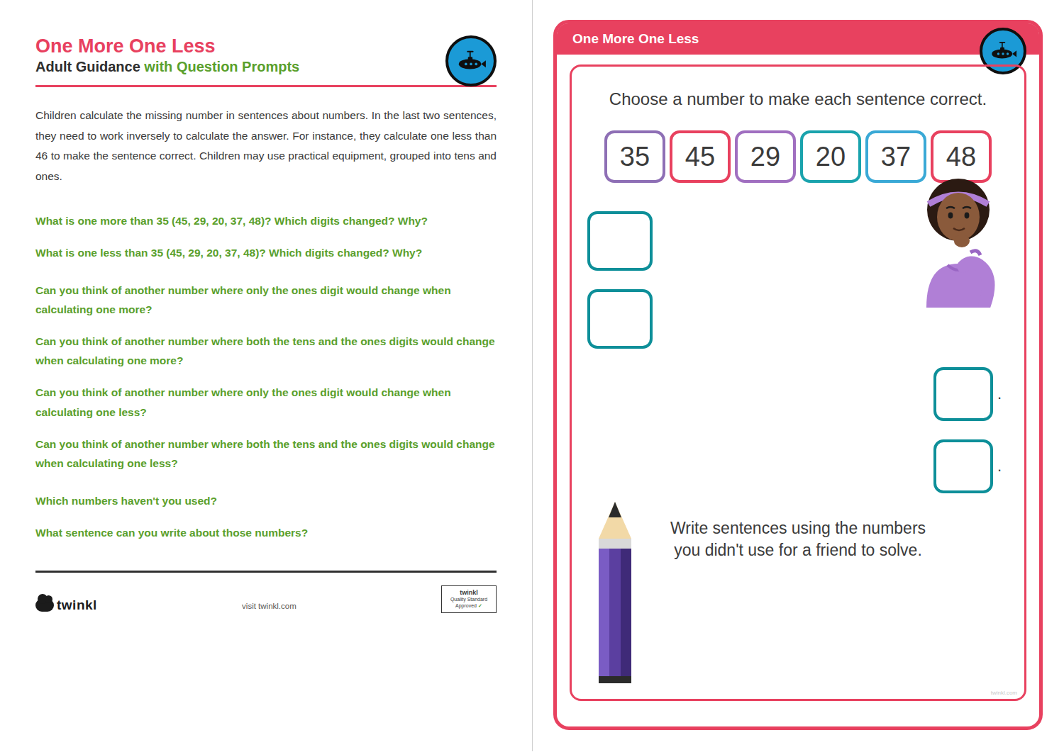One More One Less
Adult Guidance with Question Prompts
Children calculate the missing number in sentences about numbers. In the last two sentences, they need to work inversely to calculate the answer. For instance, they calculate one less than 46 to make the sentence correct. Children may use practical equipment, grouped into tens and ones.
What is one more than 35 (45, 29, 20, 37, 48)? Which digits changed? Why?
What is one less than 35 (45, 29, 20, 37, 48)? Which digits changed? Why?
Can you think of another number where only the ones digit would change when calculating one more?
Can you think of another number where both the tens and the ones digits would change when calculating one more?
Can you think of another number where only the ones digit would change when calculating one less?
Can you think of another number where both the tens and the ones digits would change when calculating one less?
Which numbers haven't you used?
What sentence can you write about those numbers?
twinkl
visit twinkl.com
twinkl
Quality Standard
Approved ✓
One More One Less
Choose a number to make each sentence correct.
35
45
29
20
37
48
is one more than 36.
is one less than 30.
46 is one more than
.
19 is one more than
.
Write sentences using the numbers
you didn't use for a friend to solve.
twinkl.com